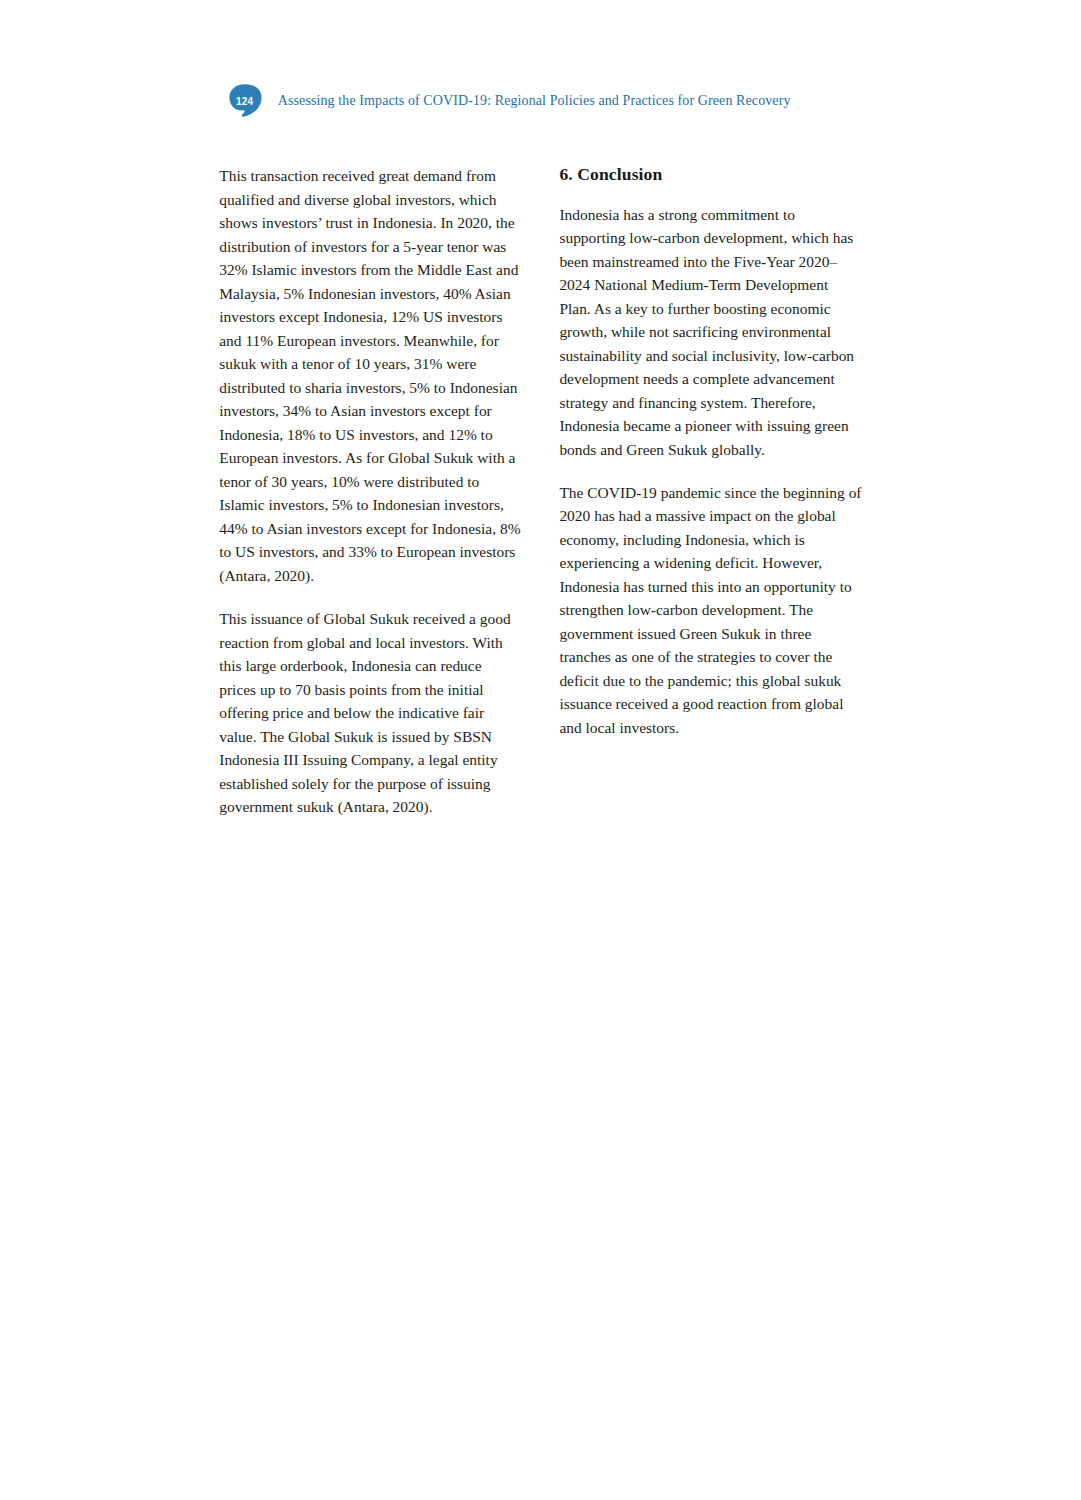124
Assessing the Impacts of COVID-19: Regional Policies and Practices for Green Recovery
This transaction received great demand from qualified and diverse global investors, which shows investors’ trust in Indonesia. In 2020, the distribution of investors for a 5-year tenor was 32% Islamic investors from the Middle East and Malaysia, 5% Indonesian investors, 40% Asian investors except Indonesia, 12% US investors and 11% European investors. Meanwhile, for sukuk with a tenor of 10 years, 31% were distributed to sharia investors, 5% to Indonesian investors, 34% to Asian investors except for Indonesia, 18% to US investors, and 12% to European investors. As for Global Sukuk with a tenor of 30 years, 10% were distributed to Islamic investors, 5% to Indonesian investors, 44% to Asian investors except for Indonesia, 8% to US investors, and 33% to European investors (Antara, 2020).
This issuance of Global Sukuk received a good reaction from global and local investors. With this large orderbook, Indonesia can reduce prices up to 70 basis points from the initial offering price and below the indicative fair value. The Global Sukuk is issued by SBSN Indonesia III Issuing Company, a legal entity established solely for the purpose of issuing government sukuk (Antara, 2020).
6. Conclusion
Indonesia has a strong commitment to supporting low-carbon development, which has been mainstreamed into the Five-Year 2020–2024 National Medium-Term Development Plan. As a key to further boosting economic growth, while not sacrificing environmental sustainability and social inclusivity, low-carbon development needs a complete advancement strategy and financing system. Therefore, Indonesia became a pioneer with issuing green bonds and Green Sukuk globally.
The COVID-19 pandemic since the beginning of 2020 has had a massive impact on the global economy, including Indonesia, which is experiencing a widening deficit. However, Indonesia has turned this into an opportunity to strengthen low-carbon development. The government issued Green Sukuk in three tranches as one of the strategies to cover the deficit due to the pandemic; this global sukuk issuance received a good reaction from global and local investors.